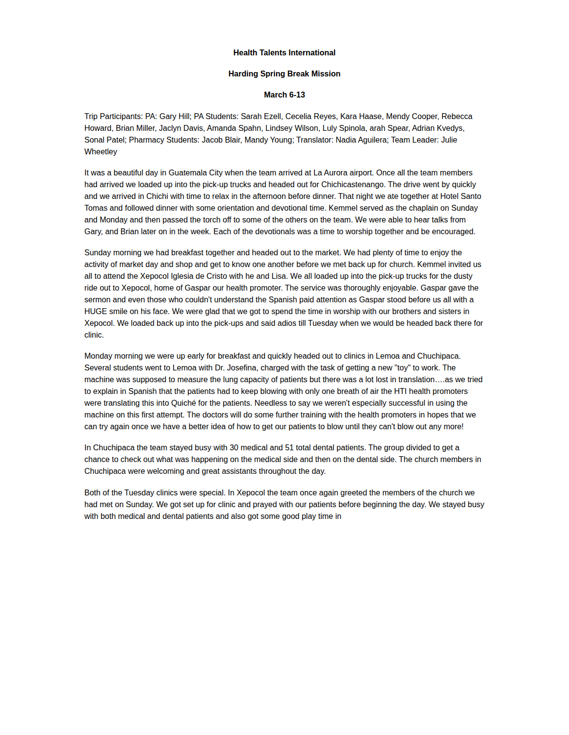Health Talents International
Harding Spring Break Mission
March 6-13
Trip Participants: PA: Gary Hill; PA Students: Sarah Ezell, Cecelia Reyes, Kara Haase, Mendy Cooper, Rebecca Howard, Brian Miller, Jaclyn Davis, Amanda Spahn, Lindsey Wilson, Luly Spinola, arah Spear, Adrian Kvedys, Sonal Patel; Pharmacy Students: Jacob Blair, Mandy Young; Translator: Nadia Aguilera; Team Leader: Julie Wheetley
It was a beautiful day in Guatemala City when the team arrived at La Aurora airport. Once all the team members had arrived we loaded up into the pick-up trucks and headed out for Chichicastenango. The drive went by quickly and we arrived in Chichi with time to relax in the afternoon before dinner. That night we ate together at Hotel Santo Tomas and followed dinner with some orientation and devotional time. Kemmel served as the chaplain on Sunday and Monday and then passed the torch off to some of the others on the team. We were able to hear talks from Gary, and Brian later on in the week. Each of the devotionals was a time to worship together and be encouraged.
Sunday morning we had breakfast together and headed out to the market. We had plenty of time to enjoy the activity of market day and shop and get to know one another before we met back up for church. Kemmel invited us all to attend the Xepocol Iglesia de Cristo with he and Lisa. We all loaded up into the pick-up trucks for the dusty ride out to Xepocol, home of Gaspar our health promoter. The service was thoroughly enjoyable. Gaspar gave the sermon and even those who couldn't understand the Spanish paid attention as Gaspar stood before us all with a HUGE smile on his face. We were glad that we got to spend the time in worship with our brothers and sisters in Xepocol. We loaded back up into the pick-ups and said adios till Tuesday when we would be headed back there for clinic.
Monday morning we were up early for breakfast and quickly headed out to clinics in Lemoa and Chuchipaca. Several students went to Lemoa with Dr. Josefina, charged with the task of getting a new "toy" to work. The machine was supposed to measure the lung capacity of patients but there was a lot lost in translation….as we tried to explain in Spanish that the patients had to keep blowing with only one breath of air the HTI health promoters were translating this into Quiché for the patients. Needless to say we weren't especially successful in using the machine on this first attempt. The doctors will do some further training with the health promoters in hopes that we can try again once we have a better idea of how to get our patients to blow until they can't blow out any more!
In Chuchipaca the team stayed busy with 30 medical and 51 total dental patients. The group divided to get a chance to check out what was happening on the medical side and then on the dental side. The church members in Chuchipaca were welcoming and great assistants throughout the day.
Both of the Tuesday clinics were special. In Xepocol the team once again greeted the members of the church we had met on Sunday. We got set up for clinic and prayed with our patients before beginning the day. We stayed busy with both medical and dental patients and also got some good play time in